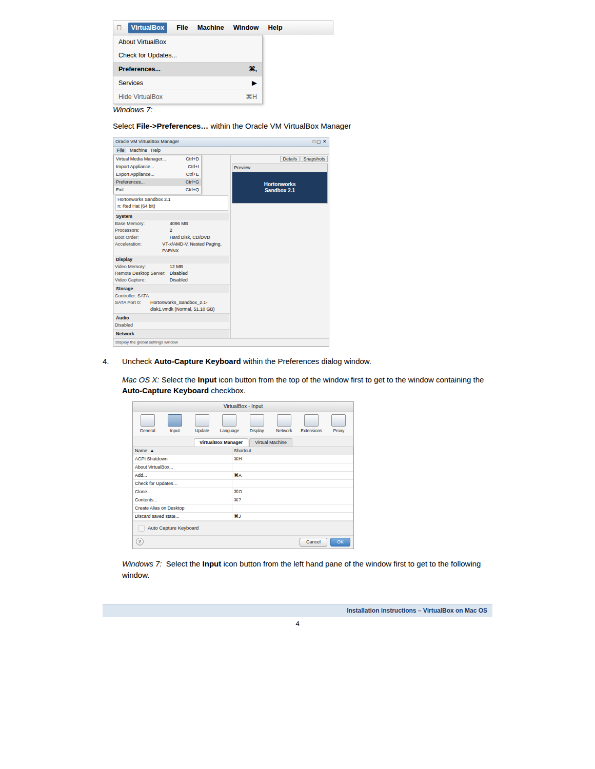 VirtualBox File Machine Window Help
About VirtualBox
Check for Updates...
Preferences...⌘,
Services▶
Hide VirtualBox⌘H
Windows 7:
Select File->Preferences… within the Oracle VM VirtualBox Manager
Oracle VM VirtualBox Manager □ ▢ ✕
File Machine Help
Virtual Media Manager... Ctrl+D
Import Appliance... Ctrl+I
Export Appliance... Ctrl+E
Preferences... Ctrl+G
Exit Ctrl+Q
Hortonworks Sandbox 2.1
n: Red Hat (64 bit)
System
Base Memory: 4096 MB
Processors: 2
Boot Order: Hard Disk, CD/DVD
Acceleration: VT-x/AMD-V, Nested Paging, PAE/NX
Display
Video Memory: 12 MB
Remote Desktop Server: Disabled
Video Capture: Disabled
Storage
Controller: SATA
SATA Port 0: Hortonworks_Sandbox_2.1-disk1.vmdk (Normal, 51.10 GB)
Audio
Disabled
Network
Details Snapshots
Preview
Hortonworks
Sandbox 2.1
Display the global settings window
4.
Uncheck Auto-Capture Keyboard within the Preferences dialog window.
Mac OS X: Select the Input icon button from the top of the window first to get to the window containing the Auto-Capture Keyboard checkbox.
VirtualBox - Input
General
Input
Update
Language
Display
Network
Extensions
Proxy
VirtualBox Manager
Virtual Machine
| Name ▲ | Shortcut |
| --- | --- |
| ACPI Shutdown | ⌘H |
| About VirtualBox... | |
| Add... | ⌘A |
| Check for Updates… | |
| Clone... | ⌘O |
| Contents... | ⌘? |
| Create Alias on Desktop | |
| Discard saved state... | ⌘J |
Auto Capture Keyboard
? Cancel OK
Windows 7: Select the Input icon button from the left hand pane of the window first to get to the following window.
Installation instructions – VirtualBox on Mac OS
4